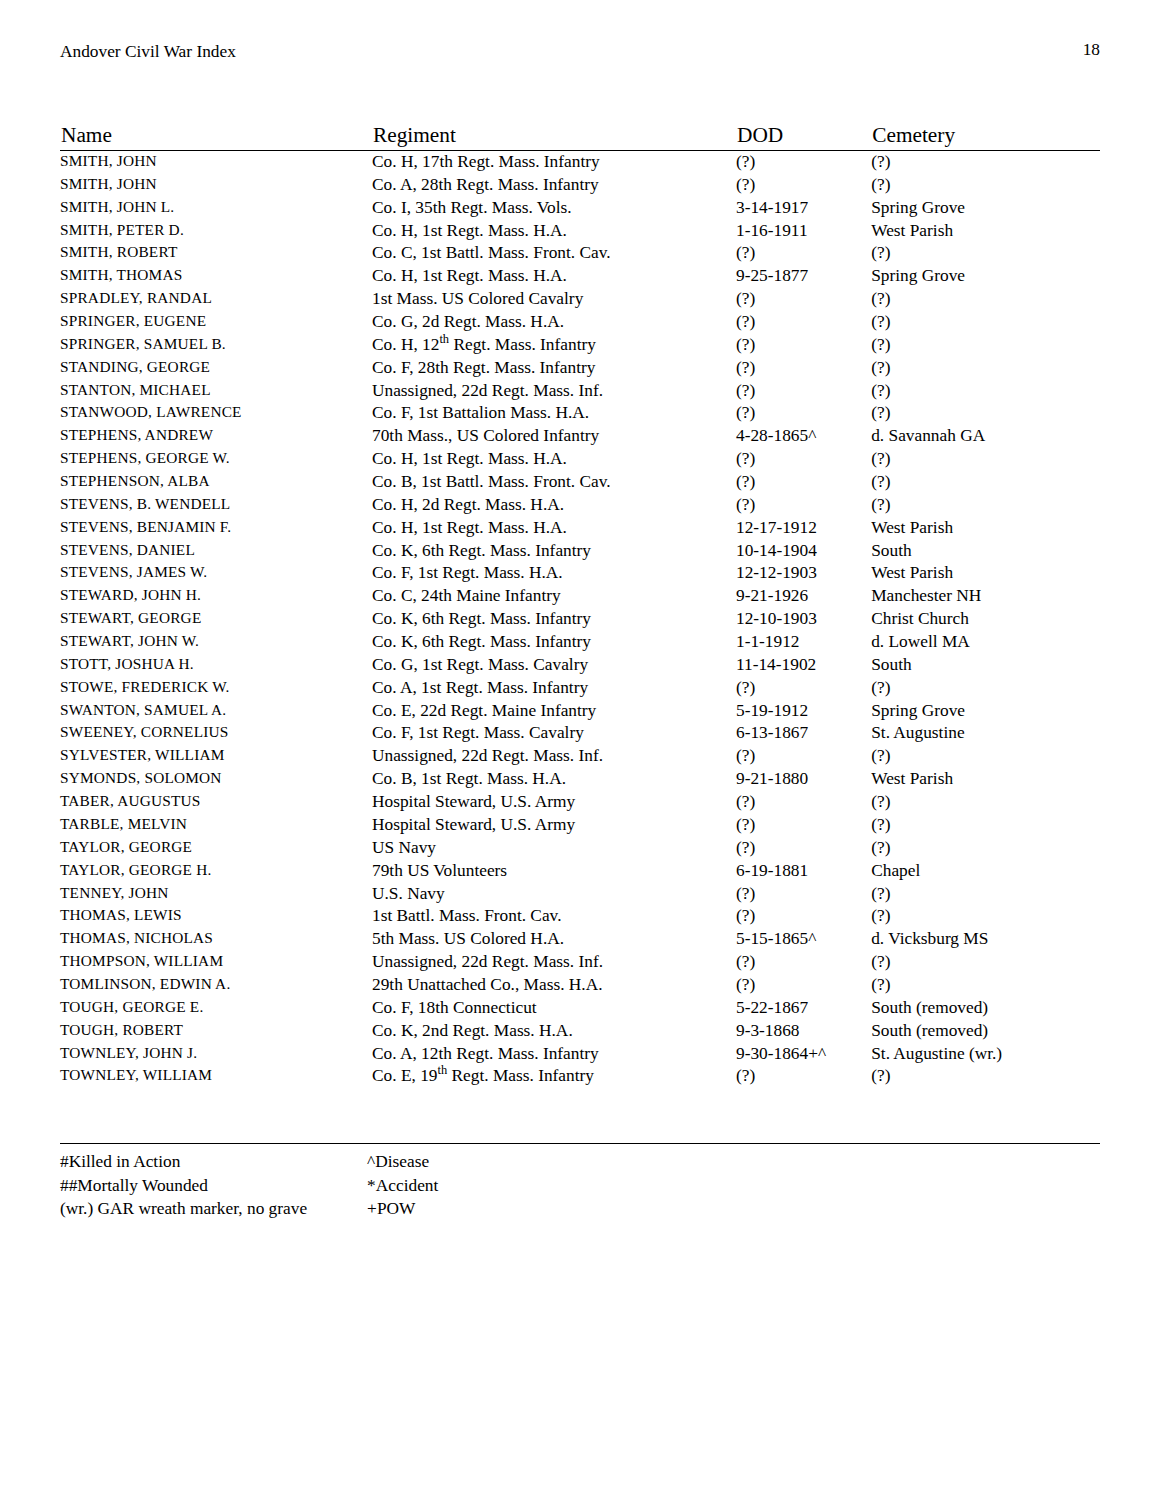18
Andover Civil War Index
| Name | Regiment | DOD | Cemetery |
| --- | --- | --- | --- |
| SMITH, JOHN | Co. H, 17th Regt. Mass. Infantry | (?) | (?) |
| SMITH, JOHN | Co. A, 28th Regt. Mass. Infantry | (?) | (?) |
| SMITH, JOHN L. | Co. I, 35th Regt. Mass. Vols. | 3-14-1917 | Spring Grove |
| SMITH, PETER D. | Co. H, 1st Regt. Mass. H.A. | 1-16-1911 | West Parish |
| SMITH, ROBERT | Co. C, 1st Battl. Mass. Front. Cav. | (?) | (?) |
| SMITH, THOMAS | Co. H, 1st Regt. Mass. H.A. | 9-25-1877 | Spring Grove |
| SPRADLEY, RANDAL | 1st Mass. US Colored Cavalry | (?) | (?) |
| SPRINGER, EUGENE | Co. G, 2d Regt. Mass. H.A. | (?) | (?) |
| SPRINGER, SAMUEL B. | Co. H, 12 th Regt. Mass. Infantry | (?) | (?) |
| STANDING, GEORGE | Co. F, 28th Regt. Mass. Infantry | (?) | (?) |
| STANTON, MICHAEL | Unassigned, 22d Regt. Mass. Inf. | (?) | (?) |
| STANWOOD, LAWRENCE | Co. F, 1st Battalion Mass. H.A. | (?) | (?) |
| STEPHENS, ANDREW | 70th Mass., US Colored Infantry | 4-28-1865^ | d. Savannah GA |
| STEPHENS, GEORGE W. | Co. H, 1st Regt. Mass. H.A. | (?) | (?) |
| STEPHENSON, ALBA | Co. B, 1st Battl. Mass. Front. Cav. | (?) | (?) |
| STEVENS, B. WENDELL | Co. H, 2d Regt. Mass. H.A. | (?) | (?) |
| STEVENS, BENJAMIN F. | Co. H, 1st Regt. Mass. H.A. | 12-17-1912 | West Parish |
| STEVENS, DANIEL | Co. K, 6th Regt. Mass. Infantry | 10-14-1904 | South |
| STEVENS, JAMES W. | Co. F, 1st Regt. Mass. H.A. | 12-12-1903 | West Parish |
| STEWARD, JOHN H. | Co. C, 24th Maine Infantry | 9-21-1926 | Manchester NH |
| STEWART, GEORGE | Co. K, 6th Regt. Mass. Infantry | 12-10-1903 | Christ Church |
| STEWART, JOHN W. | Co. K, 6th Regt. Mass. Infantry | 1-1-1912 | d. Lowell MA |
| STOTT, JOSHUA H. | Co. G, 1st Regt. Mass. Cavalry | 11-14-1902 | South |
| STOWE, FREDERICK W. | Co. A, 1st Regt. Mass. Infantry | (?) | (?) |
| SWANTON, SAMUEL A. | Co. E, 22d Regt. Maine Infantry | 5-19-1912 | Spring Grove |
| SWEENEY, CORNELIUS | Co. F, 1st Regt. Mass. Cavalry | 6-13-1867 | St. Augustine |
| SYLVESTER, WILLIAM | Unassigned, 22d Regt. Mass. Inf. | (?) | (?) |
| SYMONDS, SOLOMON | Co. B, 1st Regt. Mass. H.A. | 9-21-1880 | West Parish |
| TABER, AUGUSTUS | Hospital Steward, U.S. Army | (?) | (?) |
| TARBLE, MELVIN | Hospital Steward, U.S. Army | (?) | (?) |
| TAYLOR, GEORGE | US Navy | (?) | (?) |
| TAYLOR, GEORGE H. | 79th US Volunteers | 6-19-1881 | Chapel |
| TENNEY, JOHN | U.S. Navy | (?) | (?) |
| THOMAS, LEWIS | 1st Battl. Mass. Front. Cav. | (?) | (?) |
| THOMAS, NICHOLAS | 5th Mass. US Colored H.A. | 5-15-1865^ | d. Vicksburg MS |
| THOMPSON, WILLIAM | Unassigned, 22d Regt. Mass. Inf. | (?) | (?) |
| TOMLINSON, EDWIN A. | 29th Unattached Co., Mass. H.A. | (?) | (?) |
| TOUGH, GEORGE E. | Co. F, 18th Connecticut | 5-22-1867 | South (removed) |
| TOUGH, ROBERT | Co. K, 2nd Regt. Mass. H.A. | 9-3-1868 | South (removed) |
| TOWNLEY, JOHN J. | Co. A, 12th Regt. Mass. Infantry | 9-30-1864+^ | St. Augustine (wr.) |
| TOWNLEY, WILLIAM | Co. E, 19 th Regt. Mass. Infantry | (?) | (?) |
| #Killed in Action | ^Disease |
| ##Mortally Wounded | *Accident |
| (wr.) GAR wreath marker, no grave | +POW |